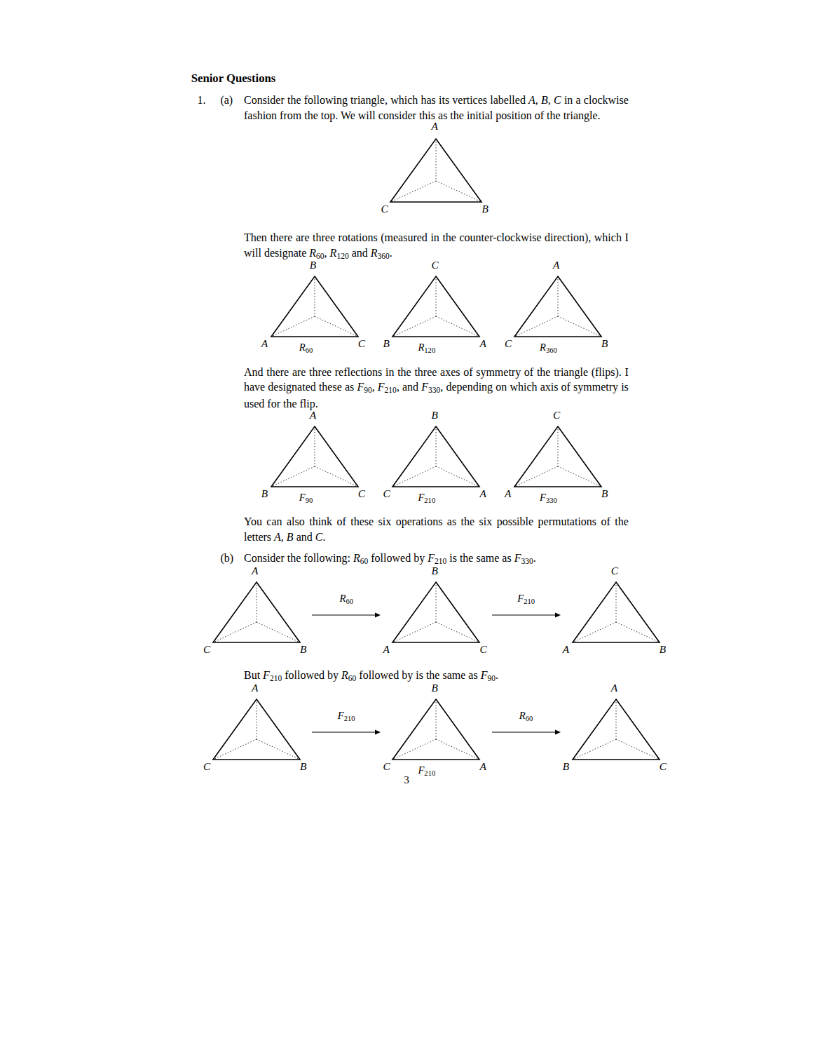Senior Questions
1.
(a)
Consider the following triangle, which has its vertices labelled A, B, C in a clockwise fashion from the top. We will consider this as the initial position of the triangle.
A C B
Then there are three rotations (measured in the counter-clockwise direction), which I will designate R 60, R 120 and R 360.
B A C R60
C B A R120
A C B R360
And there are three reflections in the three axes of symmetry of the triangle (flips). I have designated these as F 90, F 210, and F 330, depending on which axis of symmetry is used for the flip.
A B C F90
B C A F210
C A B F330
You can also think of these six operations as the six possible permutations of the letters A, B and C.
(b)
Consider the following: R 60 followed by F 210 is the same as F 330.
A C B
R60
B A C
F210
C A B
But F 210 followed by R 60 followed by is the same as F 90.
A C B
F210
B C A F210
R60
A B C
3